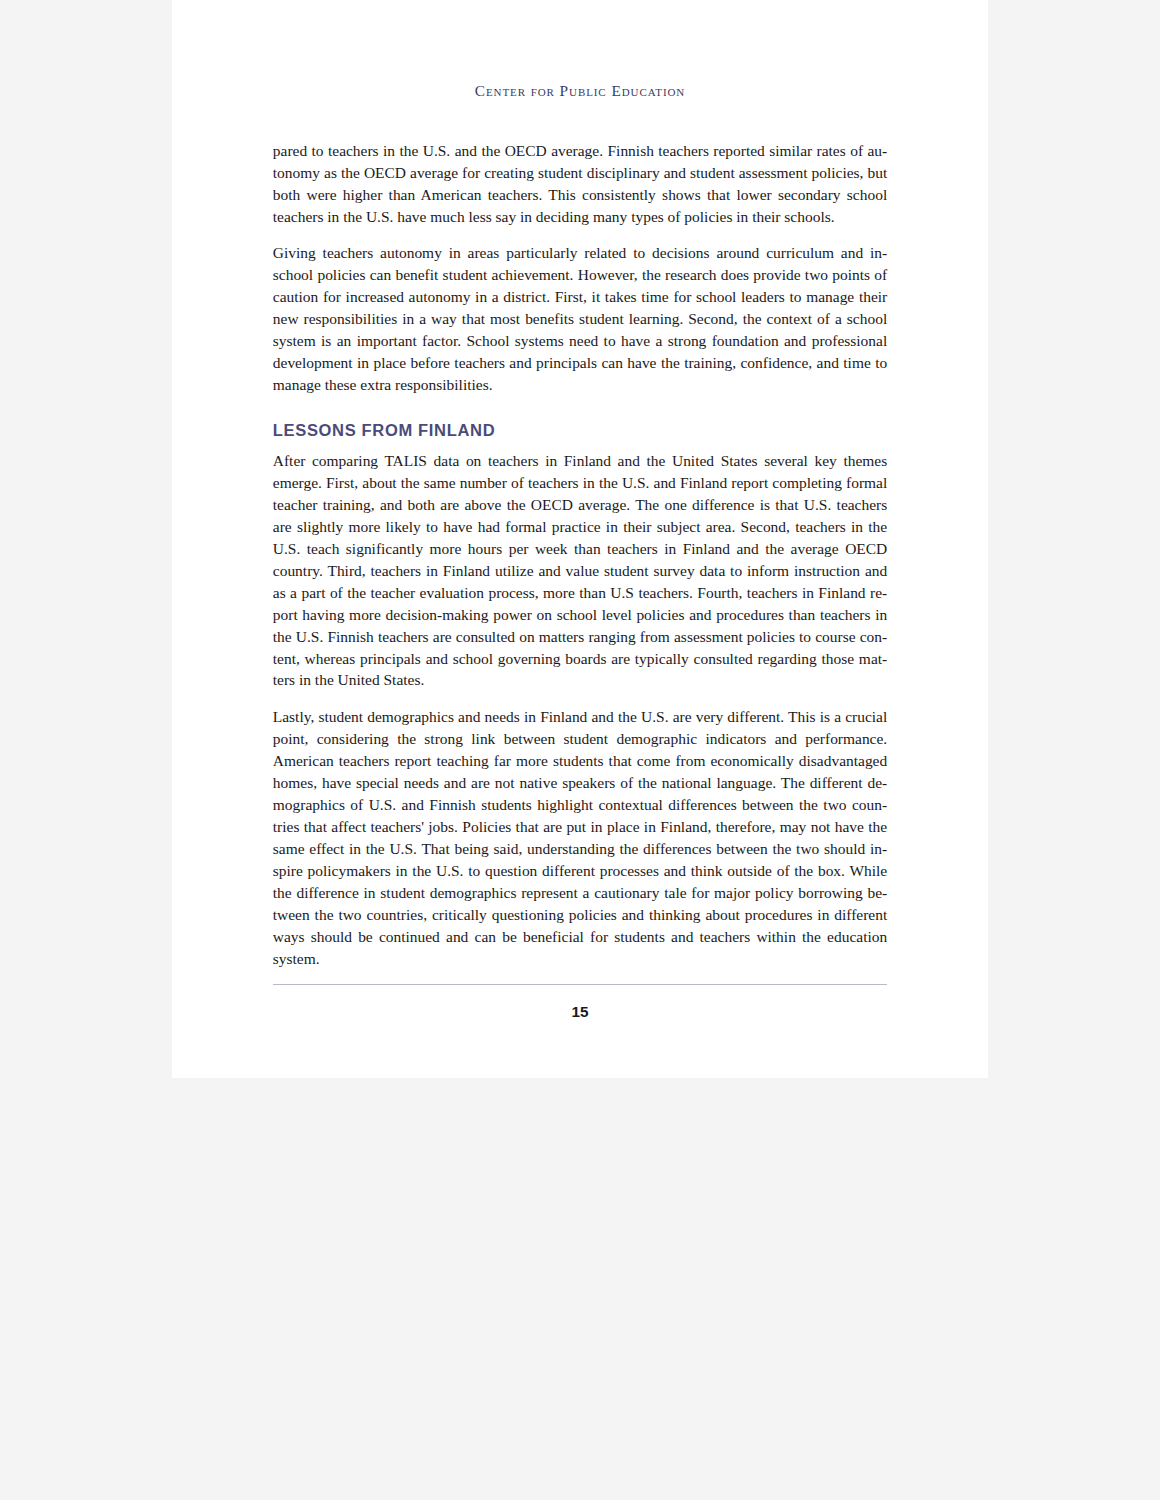Center for Public Education
pared to teachers in the U.S. and the OECD average. Finnish teachers reported similar rates of autonomy as the OECD average for creating student disciplinary and student assessment policies, but both were higher than American teachers. This consistently shows that lower secondary school teachers in the U.S. have much less say in deciding many types of policies in their schools.
Giving teachers autonomy in areas particularly related to decisions around curriculum and in-school policies can benefit student achievement. However, the research does provide two points of caution for increased autonomy in a district. First, it takes time for school leaders to manage their new responsibilities in a way that most benefits student learning. Second, the context of a school system is an important factor. School systems need to have a strong foundation and professional development in place before teachers and principals can have the training, confidence, and time to manage these extra responsibilities.
Lessons from Finland
After comparing TALIS data on teachers in Finland and the United States several key themes emerge. First, about the same number of teachers in the U.S. and Finland report completing formal teacher training, and both are above the OECD average. The one difference is that U.S. teachers are slightly more likely to have had formal practice in their subject area. Second, teachers in the U.S. teach significantly more hours per week than teachers in Finland and the average OECD country. Third, teachers in Finland utilize and value student survey data to inform instruction and as a part of the teacher evaluation process, more than U.S teachers. Fourth, teachers in Finland report having more decision-making power on school level policies and procedures than teachers in the U.S. Finnish teachers are consulted on matters ranging from assessment policies to course content, whereas principals and school governing boards are typically consulted regarding those matters in the United States.
Lastly, student demographics and needs in Finland and the U.S. are very different. This is a crucial point, considering the strong link between student demographic indicators and performance. American teachers report teaching far more students that come from economically disadvantaged homes, have special needs and are not native speakers of the national language. The different demographics of U.S. and Finnish students highlight contextual differences between the two countries that affect teachers' jobs. Policies that are put in place in Finland, therefore, may not have the same effect in the U.S. That being said, understanding the differences between the two should inspire policymakers in the U.S. to question different processes and think outside of the box. While the difference in student demographics represent a cautionary tale for major policy borrowing between the two countries, critically questioning policies and thinking about procedures in different ways should be continued and can be beneficial for students and teachers within the education system.
15